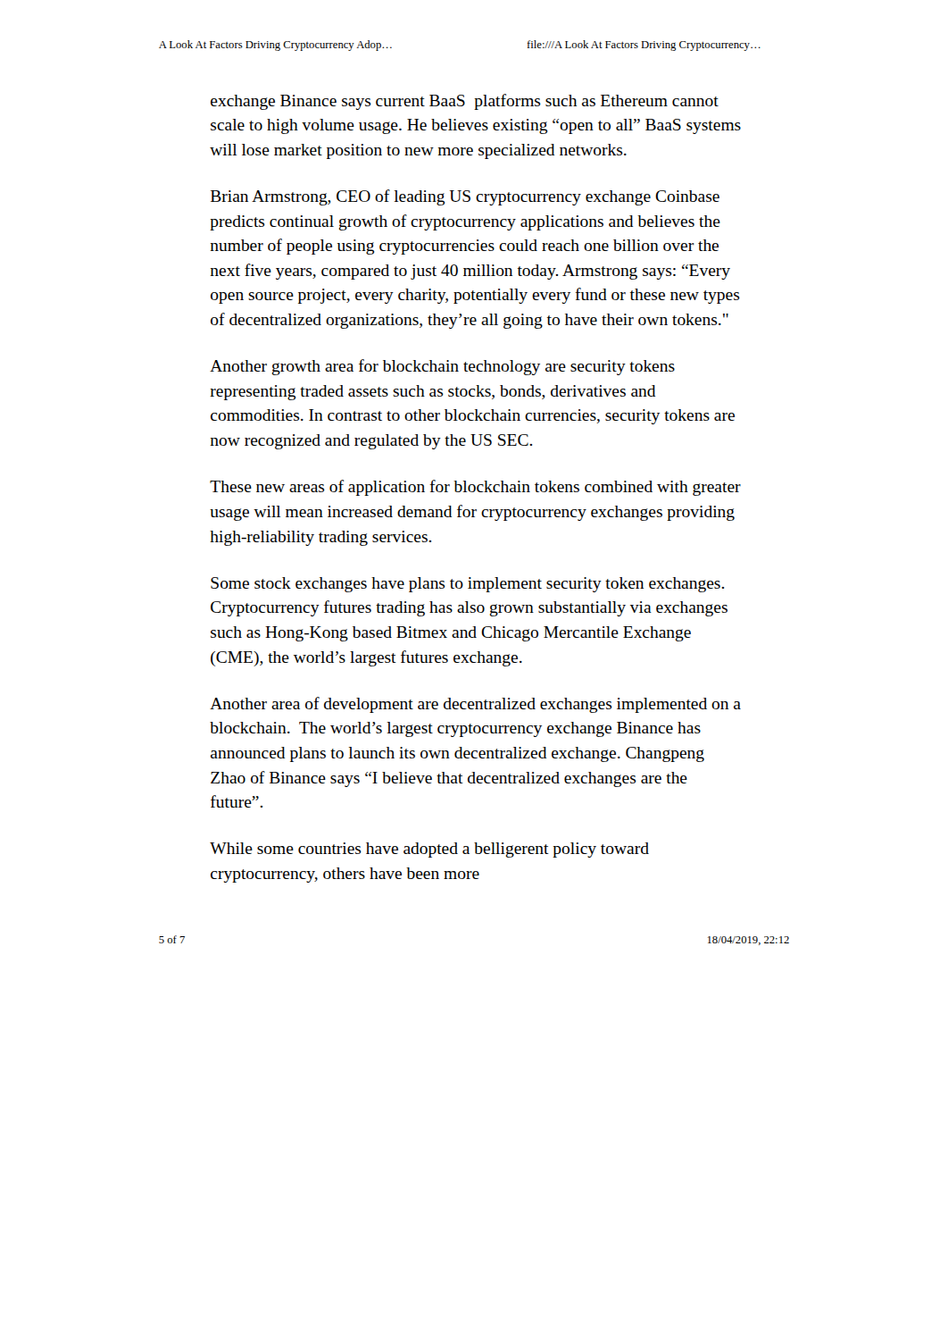A Look At Factors Driving Cryptocurrency Adop… file:///A Look At Factors Driving Cryptocurrency…
exchange Binance says current BaaS platforms such as Ethereum cannot scale to high volume usage. He believes existing “open to all” BaaS systems will lose market position to new more specialized networks.
Brian Armstrong, CEO of leading US cryptocurrency exchange Coinbase predicts continual growth of cryptocurrency applications and believes the number of people using cryptocurrencies could reach one billion over the next five years, compared to just 40 million today. Armstrong says: “Every open source project, every charity, potentially every fund or these new types of decentralized organizations, they’re all going to have their own tokens."
Another growth area for blockchain technology are security tokens representing traded assets such as stocks, bonds, derivatives and commodities. In contrast to other blockchain currencies, security tokens are now recognized and regulated by the US SEC.
These new areas of application for blockchain tokens combined with greater usage will mean increased demand for cryptocurrency exchanges providing high-reliability trading services.
Some stock exchanges have plans to implement security token exchanges. Cryptocurrency futures trading has also grown substantially via exchanges such as Hong-Kong based Bitmex and Chicago Mercantile Exchange (CME), the world’s largest futures exchange.
Another area of development are decentralized exchanges implemented on a blockchain. The world’s largest cryptocurrency exchange Binance has announced plans to launch its own decentralized exchange. Changpeng Zhao of Binance says “I believe that decentralized exchanges are the future”.
While some countries have adopted a belligerent policy toward cryptocurrency, others have been more
5 of 7 18/04/2019, 22:12